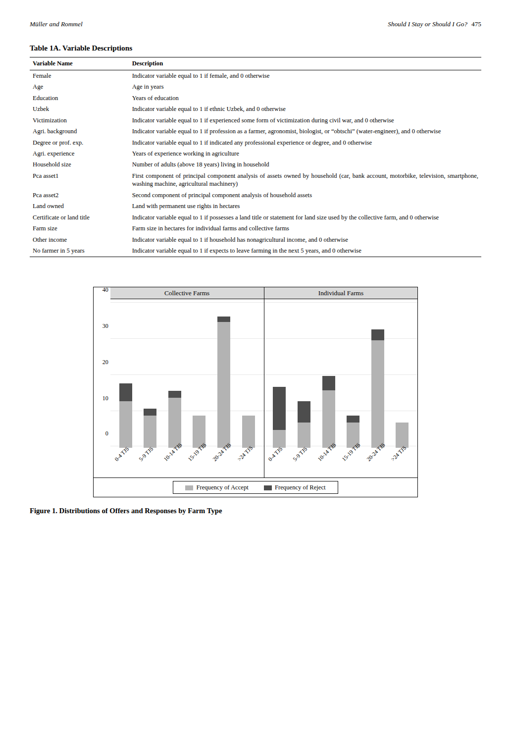Müller and Rommel
Should I Stay or Should I Go?475
Table 1A. Variable Descriptions
| Variable Name | Description |
| --- | --- |
| Female | Indicator variable equal to 1 if female, and 0 otherwise |
| Age | Age in years |
| Education | Years of education |
| Uzbek | Indicator variable equal to 1 if ethnic Uzbek, and 0 otherwise |
| Victimization | Indicator variable equal to 1 if experienced some form of victimization during civil war, and 0 otherwise |
| Agri. background | Indicator variable equal to 1 if profession as a farmer, agronomist, biologist, or “obtschi” (water-engineer), and 0 otherwise |
| Degree or prof. exp. | Indicator variable equal to 1 if indicated any professional experience or degree, and 0 otherwise |
| Agri. experience | Years of experience working in agriculture |
| Household size | Number of adults (above 18 years) living in household |
| Pca asset1 | First component of principal component analysis of assets owned by household (car, bank account, motorbike, television, smartphone, washing machine, agricultural machinery) |
| Pca asset2 | Second component of principal component analysis of household assets |
| Land owned | Land with permanent use rights in hectares |
| Certificate or land title | Indicator variable equal to 1 if possesses a land title or statement for land size used by the collective farm, and 0 otherwise |
| Farm size | Farm size in hectares for individual farms and collective farms |
| Other income | Indicator variable equal to 1 if household has nonagricultural income, and 0 otherwise |
| No farmer in 5 years | Indicator variable equal to 1 if expects to leave farming in the next 5 years, and 0 otherwise |
40
30
20
10
0
Collective Farms
0-4 TJS
5-9 TJS
10-14 TJS
15-19 TJS
20-24 TJS
>24 TJS
Individual Farms
0-4 TJS
5-9 TJS
10-14 TJS
15-19 TJS
20-24 TJS
>24 TJS
Frequency of Accept Frequency of Reject
Figure 1. Distributions of Offers and Responses by Farm Type